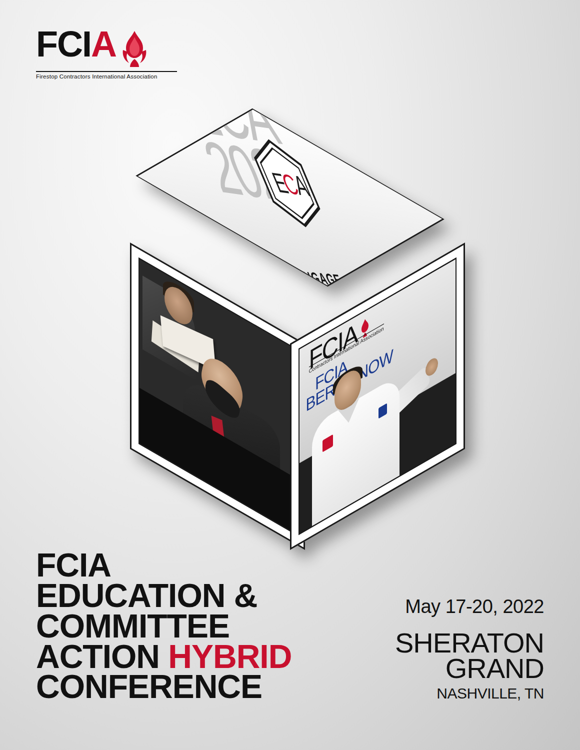FCIA
Firestop Contractors International Association
ECA
2022
E C A
INFORM. ENGAGE. INSPIRE.
FCIA
Contractors International Association
FCIA
BERS KNOW
FCIA
Education &
Committee
Action Hybrid
Conference
May 17-20, 2022
Sheraton
Grand
Nashville, TN